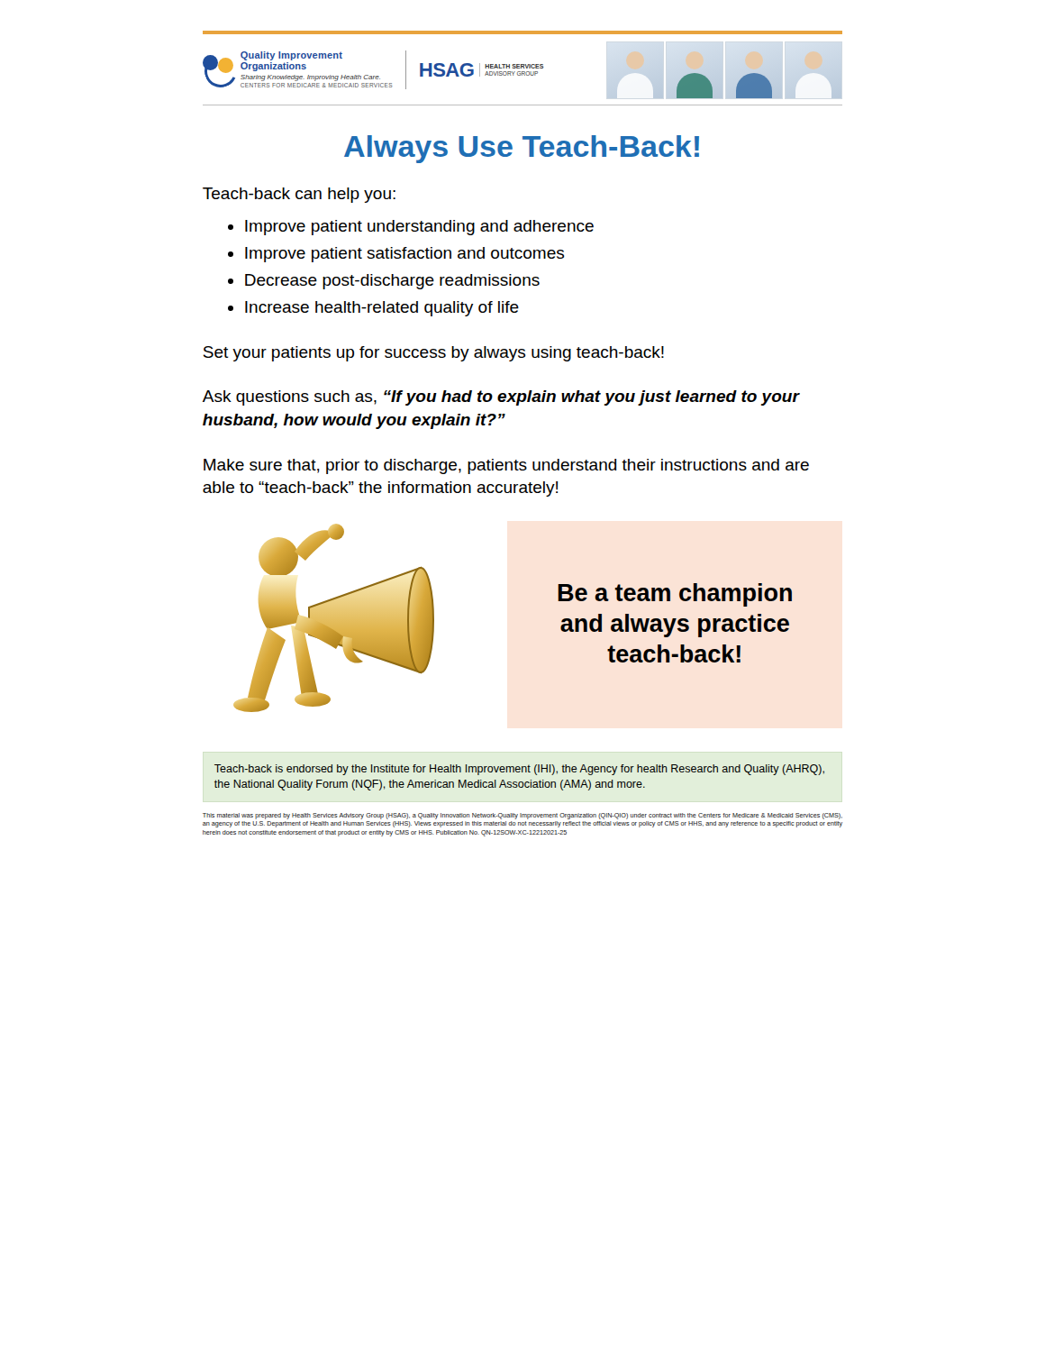Quality Improvement
Organizations
Sharing Knowledge. Improving Health Care.
CENTERS FOR MEDICARE & MEDICAID SERVICES
HSAG
HEALTH SERVICES ADVISORY GROUP
Always Use Teach-Back!
Teach-back can help you:
Improve patient understanding and adherence
Improve patient satisfaction and outcomes
Decrease post-discharge readmissions
Increase health-related quality of life
Set your patients up for success by always using teach-back!
Ask questions such as, “If you had to explain what you just learned to your husband, how would you explain it?”
Make sure that, prior to discharge, patients understand their instructions and are able to “teach-back” the information accurately!
Be a team champion
and always practice
teach-back!
Teach-back is endorsed by the Institute for Health Improvement (IHI), the Agency for health Research and Quality (AHRQ), the National Quality Forum (NQF), the American Medical Association (AMA) and more.
This material was prepared by Health Services Advisory Group (HSAG), a Quality Innovation Network-Quality Improvement Organization (QIN-QIO) under contract with the Centers for Medicare & Medicaid Services (CMS), an agency of the U.S. Department of Health and Human Services (HHS). Views expressed in this material do not necessarily reflect the official views or policy of CMS or HHS, and any reference to a specific product or entity herein does not constitute endorsement of that product or entity by CMS or HHS. Publication No. QN-12SOW-XC-12212021-25